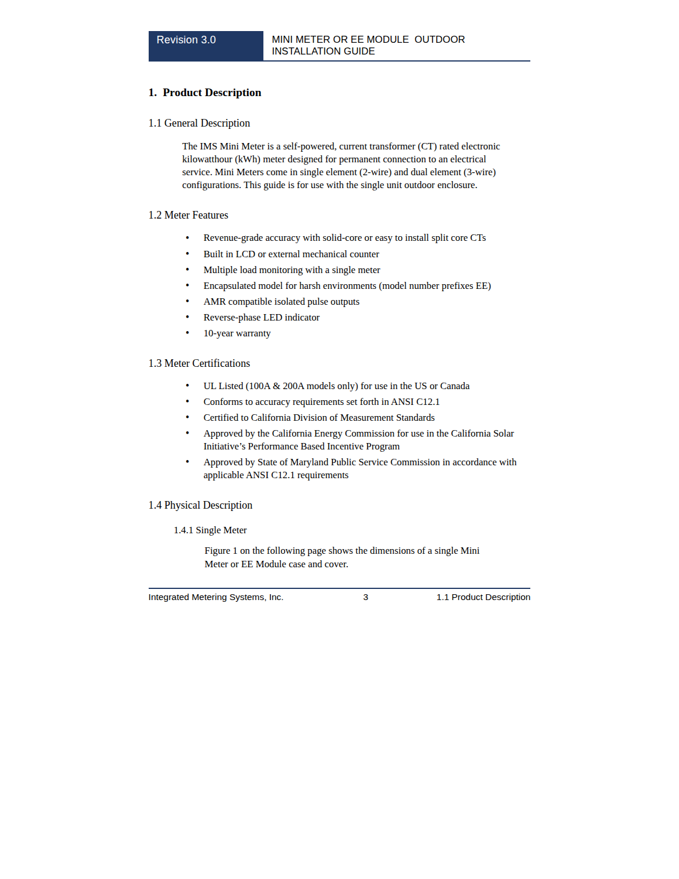Revision 3.0
MINI METER OR EE MODULE OUTDOOR INSTALLATION GUIDE
1. Product Description
1.1 General Description
The IMS Mini Meter is a self-powered, current transformer (CT) rated electronic kilowatthour (kWh) meter designed for permanent connection to an electrical service. Mini Meters come in single element (2-wire) and dual element (3-wire) configurations. This guide is for use with the single unit outdoor enclosure.
1.2 Meter Features
Revenue-grade accuracy with solid-core or easy to install split core CTs
Built in LCD or external mechanical counter
Multiple load monitoring with a single meter
Encapsulated model for harsh environments (model number prefixes EE)
AMR compatible isolated pulse outputs
Reverse-phase LED indicator
10-year warranty
1.3 Meter Certifications
UL Listed (100A & 200A models only) for use in the US or Canada
Conforms to accuracy requirements set forth in ANSI C12.1
Certified to California Division of Measurement Standards
Approved by the California Energy Commission for use in the California Solar Initiative’s Performance Based Incentive Program
Approved by State of Maryland Public Service Commission in accordance with applicable ANSI C12.1 requirements
1.4 Physical Description
1.4.1 Single Meter
Figure 1 on the following page shows the dimensions of a single Mini Meter or EE Module case and cover.
Integrated Metering Systems, Inc.
3
1.1 Product Description